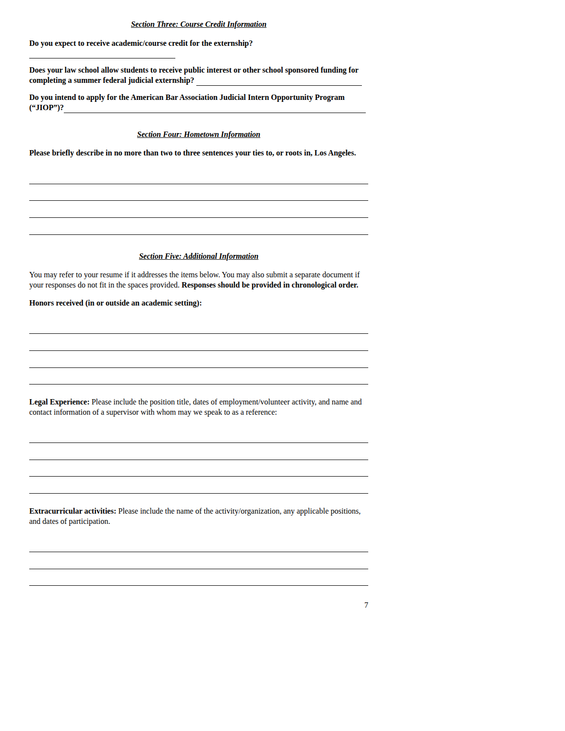Section Three: Course Credit Information
Do you expect to receive academic/course credit for the externship?
Does your law school allow students to receive public interest or other school sponsored funding for completing a summer federal judicial externship?
Do you intend to apply for the American Bar Association Judicial Intern Opportunity Program (“JIOP”)?
Section Four: Hometown Information
Please briefly describe in no more than two to three sentences your ties to, or roots in, Los Angeles.
Section Five: Additional Information
You may refer to your resume if it addresses the items below. You may also submit a separate document if your responses do not fit in the spaces provided. Responses should be provided in chronological order.
Honors received (in or outside an academic setting):
Legal Experience: Please include the position title, dates of employment/volunteer activity, and name and contact information of a supervisor with whom may we speak to as a reference:
Extracurricular activities: Please include the name of the activity/organization, any applicable positions, and dates of participation.
7